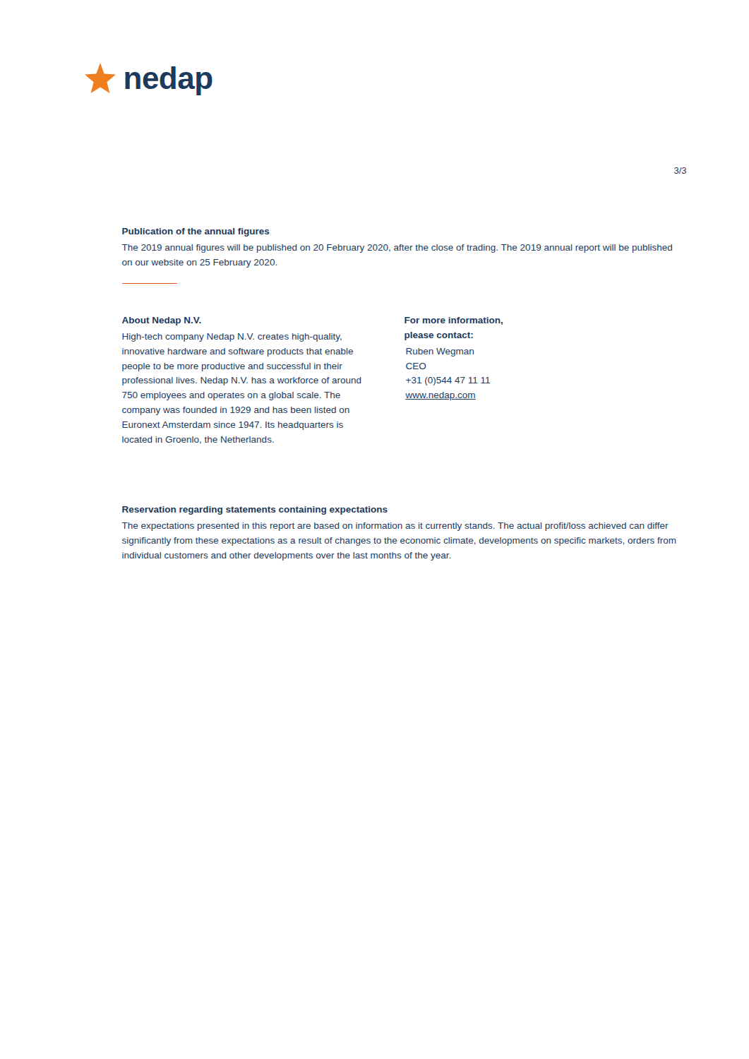nedap
3/3
Publication of the annual figures
The 2019 annual figures will be published on 20 February 2020, after the close of trading. The 2019 annual report will be published on our website on 25 February 2020.
About Nedap N.V.
High-tech company Nedap N.V. creates high-quality, innovative hardware and software products that enable people to be more productive and successful in their professional lives. Nedap N.V. has a workforce of around 750 employees and operates on a global scale. The company was founded in 1929 and has been listed on Euronext Amsterdam since 1947. Its headquarters is located in Groenlo, the Netherlands.
For more information,
please contact:
Ruben Wegman
CEO
+31 (0)544 47 11 11
www.nedap.com
Reservation regarding statements containing expectations
The expectations presented in this report are based on information as it currently stands. The actual profit/loss achieved can differ significantly from these expectations as a result of changes to the economic climate, developments on specific markets, orders from individual customers and other developments over the last months of the year.